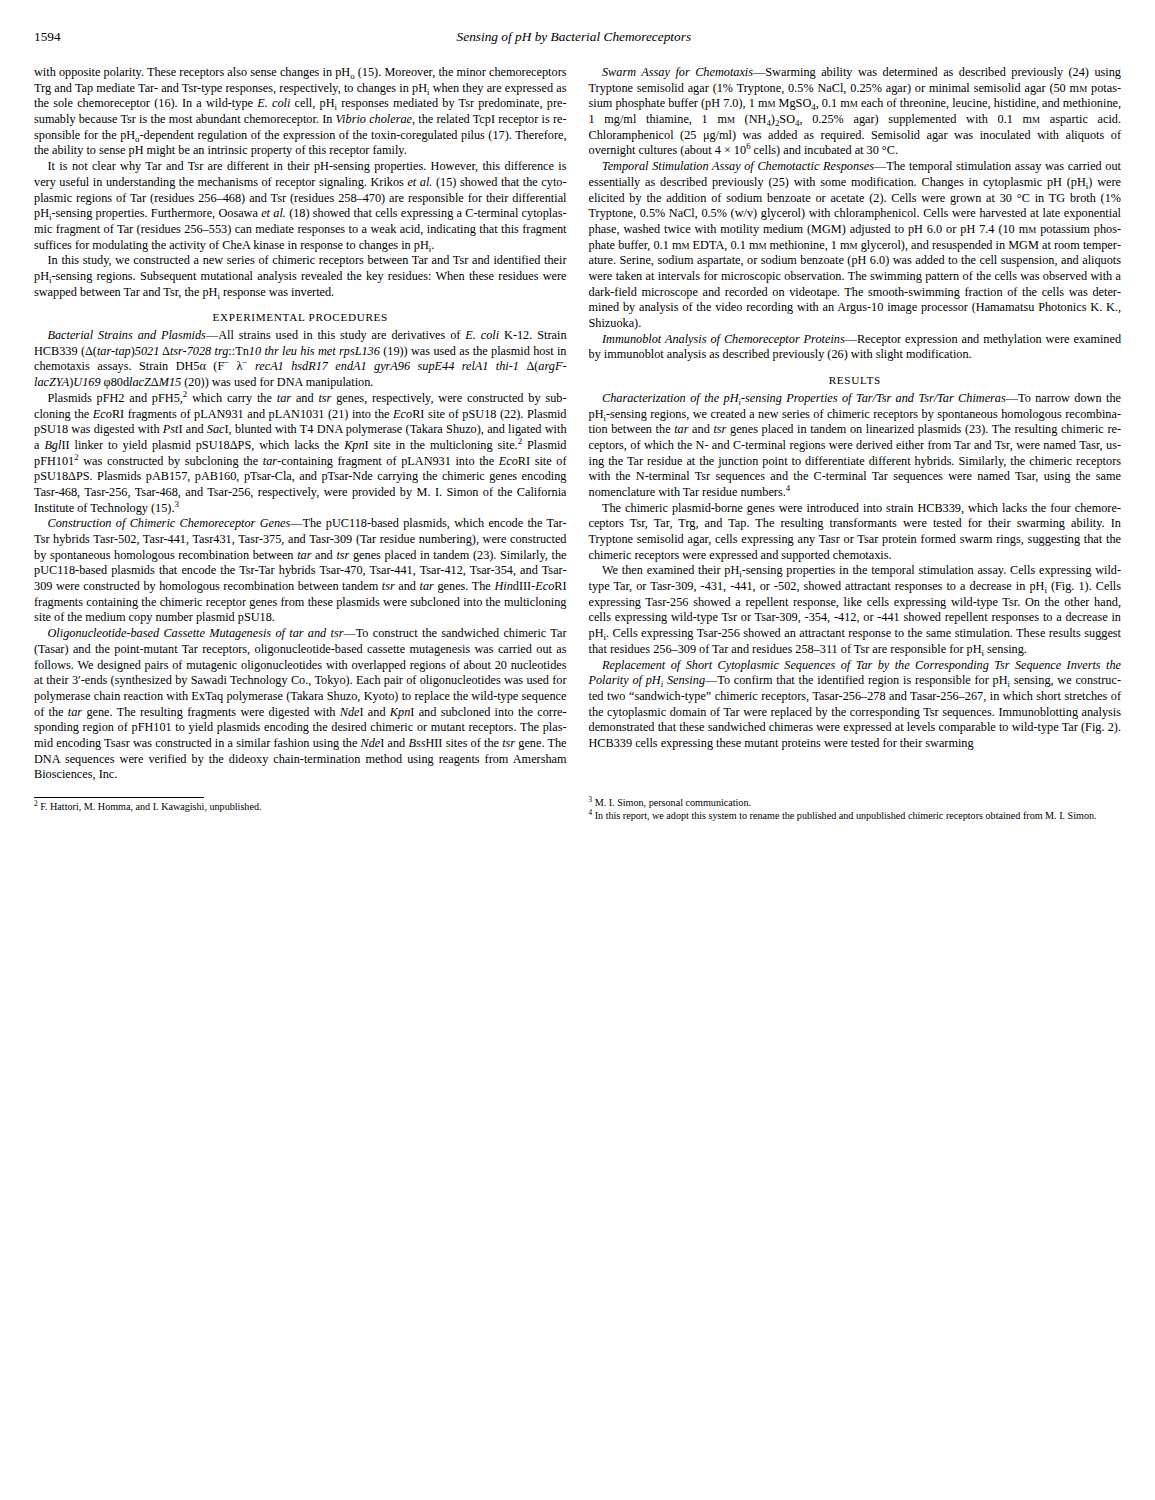1594 Sensing of pH by Bacterial Chemoreceptors
with opposite polarity. These receptors also sense changes in pHo (15). Moreover, the minor chemoreceptors Trg and Tap mediate Tar- and Tsr-type responses, respectively, to changes in pHi when they are expressed as the sole chemoreceptor (16). In a wild-type E. coli cell, pHi responses mediated by Tsr predominate, presumably because Tsr is the most abundant chemoreceptor. In Vibrio cholerae, the related TcpI receptor is responsible for the pHo-dependent regulation of the expression of the toxin-coregulated pilus (17). Therefore, the ability to sense pH might be an intrinsic property of this receptor family.
It is not clear why Tar and Tsr are different in their pH-sensing properties. However, this difference is very useful in understanding the mechanisms of receptor signaling. Krikos et al. (15) showed that the cytoplasmic regions of Tar (residues 256–468) and Tsr (residues 258–470) are responsible for their differential pHi-sensing properties. Furthermore, Oosawa et al. (18) showed that cells expressing a C-terminal cytoplasmic fragment of Tar (residues 256–553) can mediate responses to a weak acid, indicating that this fragment suffices for modulating the activity of CheA kinase in response to changes in pHi.
In this study, we constructed a new series of chimeric receptors between Tar and Tsr and identified their pHi-sensing regions. Subsequent mutational analysis revealed the key residues: When these residues were swapped between Tar and Tsr, the pHi response was inverted.
Experimental Procedures
Bacterial Strains and Plasmids—All strains used in this study are derivatives of E. coli K-12. Strain HCB339 (Δ(tar-tap)5021 Δtsr-7028 trg::Tn10 thr leu his met rpsL136 (19)) was used as the plasmid host in chemotaxis assays. Strain DH5α (F− λ− recA1 hsdR17 endA1 gyrA96 supE44 relA1 thi-1 Δ(argF-lacZYA)U169 φ80dlacZΔM15 (20)) was used for DNA manipulation.
Plasmids pFH2 and pFH5,2 which carry the tar and tsr genes, respectively, were constructed by subcloning the Eco RI fragments of pLAN931 and pLAN1031 (21) into the Eco RI site of pSU18 (22). Plasmid pSU18 was digested with Pst I and Sac I, blunted with T4 DNA polymerase (Takara Shuzo), and ligated with a Bgl II linker to yield plasmid pSU18ΔPS, which lacks the Kpn I site in the multicloning site.2 Plasmid pFH1012 was constructed by subcloning the tar-containing fragment of pLAN931 into the Eco RI site of pSU18ΔPS. Plasmids pAB157, pAB160, pTsar-Cla, and pTsar-Nde carrying the chimeric genes encoding Tasr-468, Tasr-256, Tsar-468, and Tsar-256, respectively, were provided by M. I. Simon of the California Institute of Technology (15).3
Construction of Chimeric Chemoreceptor Genes—The pUC118-based plasmids, which encode the Tar-Tsr hybrids Tasr-502, Tasr-441, Tasr431, Tasr-375, and Tasr-309 (Tar residue numbering), were constructed by spontaneous homologous recombination between tar and tsr genes placed in tandem (23). Similarly, the pUC118-based plasmids that encode the Tsr-Tar hybrids Tsar-470, Tsar-441, Tsar-412, Tsar-354, and Tsar-309 were constructed by homologous recombination between tandem tsr and tar genes. The HindIII-Eco RI fragments containing the chimeric receptor genes from these plasmids were subcloned into the multicloning site of the medium copy number plasmid pSU18.
Oligonucleotide-based Cassette Mutagenesis of tar and tsr—To construct the sandwiched chimeric Tar (Tasar) and the point-mutant Tar receptors, oligonucleotide-based cassette mutagenesis was carried out as follows. We designed pairs of mutagenic oligonucleotides with overlapped regions of about 20 nucleotides at their 3′-ends (synthesized by Sawadi Technology Co., Tokyo). Each pair of oligonucleotides was used for polymerase chain reaction with ExTaq polymerase (Takara Shuzo, Kyoto) to replace the wild-type sequence of the tar gene. The resulting fragments were digested with Nde I and Kpn I and subcloned into the corresponding region of pFH101 to yield plasmids encoding the desired chimeric or mutant receptors. The plasmid encoding Tsasr was constructed in a similar fashion using the Nde I and Bss HII sites of the tsr gene. The DNA sequences were verified by the dideoxy chain-termination method using reagents from Amersham Biosciences, Inc.
Swarm Assay for Chemotaxis—Swarming ability was determined as described previously (24) using Tryptone semisolid agar (1% Tryptone, 0.5% NaCl, 0.25% agar) or minimal semisolid agar (50 mm potassium phosphate buffer (pH 7.0), 1 mm MgSO4, 0.1 mm each of threonine, leucine, histidine, and methionine, 1 mg/ml thiamine, 1 mm (NH4)2SO4, 0.25% agar) supplemented with 0.1 mm aspartic acid. Chloramphenicol (25 μg/ml) was added as required. Semisolid agar was inoculated with aliquots of overnight cultures (about 4 × 106 cells) and incubated at 30 °C.
Temporal Stimulation Assay of Chemotactic Responses—The temporal stimulation assay was carried out essentially as described previously (25) with some modification. Changes in cytoplasmic pH (pHi) were elicited by the addition of sodium benzoate or acetate (2). Cells were grown at 30 °C in TG broth (1% Tryptone, 0.5% NaCl, 0.5% (w/v) glycerol) with chloramphenicol. Cells were harvested at late exponential phase, washed twice with motility medium (MGM) adjusted to pH 6.0 or pH 7.4 (10 mm potassium phosphate buffer, 0.1 mm EDTA, 0.1 mm methionine, 1 mm glycerol), and resuspended in MGM at room temperature. Serine, sodium aspartate, or sodium benzoate (pH 6.0) was added to the cell suspension, and aliquots were taken at intervals for microscopic observation. The swimming pattern of the cells was observed with a dark-field microscope and recorded on videotape. The smooth-swimming fraction of the cells was determined by analysis of the video recording with an Argus-10 image processor (Hamamatsu Photonics K. K., Shizuoka).
Immunoblot Analysis of Chemoreceptor Proteins—Receptor expression and methylation were examined by immunoblot analysis as described previously (26) with slight modification.
Results
Characterization of the pHi-sensing Properties of Tar/Tsr and Tsr/Tar Chimeras—To narrow down the pHi-sensing regions, we created a new series of chimeric receptors by spontaneous homologous recombination between the tar and tsr genes placed in tandem on linearized plasmids (23). The resulting chimeric receptors, of which the N- and C-terminal regions were derived either from Tar and Tsr, were named Tasr, using the Tar residue at the junction point to differentiate different hybrids. Similarly, the chimeric receptors with the N-terminal Tsr sequences and the C-terminal Tar sequences were named Tsar, using the same nomenclature with Tar residue numbers.4
The chimeric plasmid-borne genes were introduced into strain HCB339, which lacks the four chemoreceptors Tsr, Tar, Trg, and Tap. The resulting transformants were tested for their swarming ability. In Tryptone semisolid agar, cells expressing any Tasr or Tsar protein formed swarm rings, suggesting that the chimeric receptors were expressed and supported chemotaxis.
We then examined their pHi-sensing properties in the temporal stimulation assay. Cells expressing wild-type Tar, or Tasr-309, -431, -441, or -502, showed attractant responses to a decrease in pHi (Fig. 1). Cells expressing Tasr-256 showed a repellent response, like cells expressing wild-type Tsr. On the other hand, cells expressing wild-type Tsr or Tsar-309, -354, -412, or -441 showed repellent responses to a decrease in pHi. Cells expressing Tsar-256 showed an attractant response to the same stimulation. These results suggest that residues 256–309 of Tar and residues 258–311 of Tsr are responsible for pHi sensing.
Replacement of Short Cytoplasmic Sequences of Tar by the Corresponding Tsr Sequence Inverts the Polarity of pHi Sensing—To confirm that the identified region is responsible for pHi sensing, we constructed two “sandwich-type” chimeric receptors, Tasar-256–278 and Tasar-256–267, in which short stretches of the cytoplasmic domain of Tar were replaced by the corresponding Tsr sequences. Immunoblotting analysis demonstrated that these sandwiched chimeras were expressed at levels comparable to wild-type Tar (Fig. 2). HCB339 cells expressing these mutant proteins were tested for their swarming
2 F. Hattori, M. Homma, and I. Kawagishi, unpublished.
3 M. I. Simon, personal communication.
4 In this report, we adopt this system to rename the published and unpublished chimeric receptors obtained from M. I. Simon.